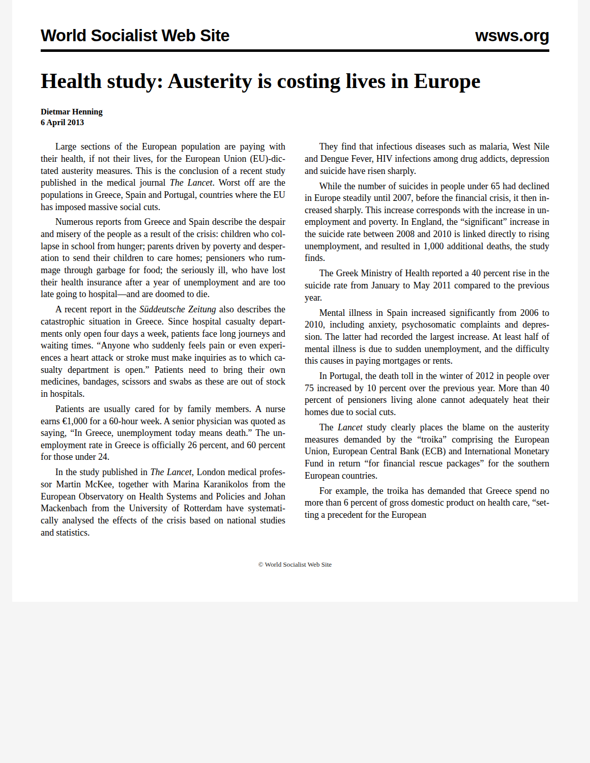World Socialist Web Site wsws.org
Health study: Austerity is costing lives in Europe
Dietmar Henning 6 April 2013
Large sections of the European population are paying with their health, if not their lives, for the European Union (EU)-dictated austerity measures. This is the conclusion of a recent study published in the medical journal The Lancet. Worst off are the populations in Greece, Spain and Portugal, countries where the EU has imposed massive social cuts.
Numerous reports from Greece and Spain describe the despair and misery of the people as a result of the crisis: children who collapse in school from hunger; parents driven by poverty and desperation to send their children to care homes; pensioners who rummage through garbage for food; the seriously ill, who have lost their health insurance after a year of unemployment and are too late going to hospital—and are doomed to die.
A recent report in the Süddeutsche Zeitung also describes the catastrophic situation in Greece. Since hospital casualty departments only open four days a week, patients face long journeys and waiting times. “Anyone who suddenly feels pain or even experiences a heart attack or stroke must make inquiries as to which casualty department is open.” Patients need to bring their own medicines, bandages, scissors and swabs as these are out of stock in hospitals.
Patients are usually cared for by family members. A nurse earns €1,000 for a 60-hour week. A senior physician was quoted as saying, “In Greece, unemployment today means death.” The unemployment rate in Greece is officially 26 percent, and 60 percent for those under 24.
In the study published in The Lancet, London medical professor Martin McKee, together with Marina Karanikolos from the European Observatory on Health Systems and Policies and Johan Mackenbach from the University of Rotterdam have systematically analysed the effects of the crisis based on national studies and statistics.
They find that infectious diseases such as malaria, West Nile and Dengue Fever, HIV infections among drug addicts, depression and suicide have risen sharply.
While the number of suicides in people under 65 had declined in Europe steadily until 2007, before the financial crisis, it then increased sharply. This increase corresponds with the increase in unemployment and poverty. In England, the “significant” increase in the suicide rate between 2008 and 2010 is linked directly to rising unemployment, and resulted in 1,000 additional deaths, the study finds.
The Greek Ministry of Health reported a 40 percent rise in the suicide rate from January to May 2011 compared to the previous year.
Mental illness in Spain increased significantly from 2006 to 2010, including anxiety, psychosomatic complaints and depression. The latter had recorded the largest increase. At least half of mental illness is due to sudden unemployment, and the difficulty this causes in paying mortgages or rents.
In Portugal, the death toll in the winter of 2012 in people over 75 increased by 10 percent over the previous year. More than 40 percent of pensioners living alone cannot adequately heat their homes due to social cuts.
The Lancet study clearly places the blame on the austerity measures demanded by the “troika” comprising the European Union, European Central Bank (ECB) and International Monetary Fund in return “for financial rescue packages” for the southern European countries.
For example, the troika has demanded that Greece spend no more than 6 percent of gross domestic product on health care, “setting a precedent for the European
© World Socialist Web Site